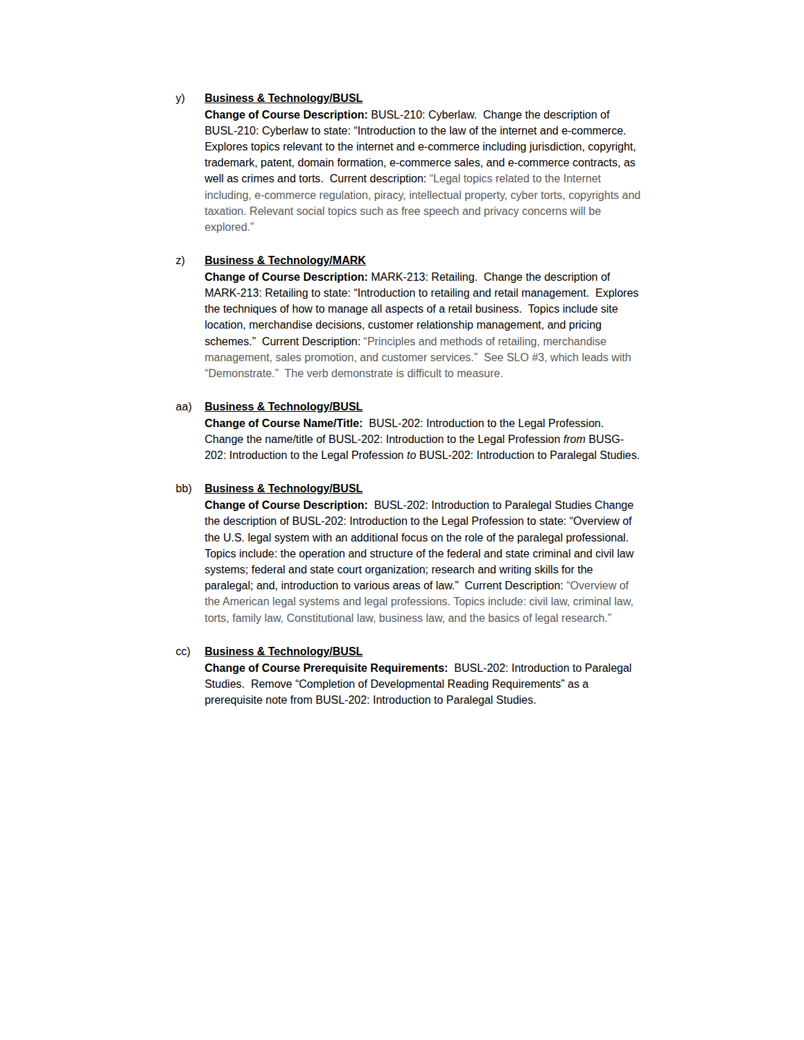y) Business & Technology/BUSL Change of Course Description: BUSL-210: Cyberlaw. Change the description of BUSL-210: Cyberlaw to state: “Introduction to the law of the internet and e-commerce. Explores topics relevant to the internet and e-commerce including jurisdiction, copyright, trademark, patent, domain formation, e-commerce sales, and e-commerce contracts, as well as crimes and torts. Current description: “Legal topics related to the Internet including, e-commerce regulation, piracy, intellectual property, cyber torts, copyrights and taxation. Relevant social topics such as free speech and privacy concerns will be explored.”
z) Business & Technology/MARK Change of Course Description: MARK-213: Retailing. Change the description of MARK-213: Retailing to state: “Introduction to retailing and retail management. Explores the techniques of how to manage all aspects of a retail business. Topics include site location, merchandise decisions, customer relationship management, and pricing schemes.” Current Description: “Principles and methods of retailing, merchandise management, sales promotion, and customer services.” See SLO #3, which leads with “Demonstrate.” The verb demonstrate is difficult to measure.
aa) Business & Technology/BUSL Change of Course Name/Title: BUSL-202: Introduction to the Legal Profession. Change the name/title of BUSL-202: Introduction to the Legal Profession from BUSG-202: Introduction to the Legal Profession to BUSL-202: Introduction to Paralegal Studies.
bb) Business & Technology/BUSL Change of Course Description: BUSL-202: Introduction to Paralegal Studies Change the description of BUSL-202: Introduction to the Legal Profession to state: “Overview of the U.S. legal system with an additional focus on the role of the paralegal professional. Topics include: the operation and structure of the federal and state criminal and civil law systems; federal and state court organization; research and writing skills for the paralegal; and, introduction to various areas of law.” Current Description: “Overview of the American legal systems and legal professions. Topics include: civil law, criminal law, torts, family law, Constitutional law, business law, and the basics of legal research.”
cc) Business & Technology/BUSL Change of Course Prerequisite Requirements: BUSL-202: Introduction to Paralegal Studies. Remove “Completion of Developmental Reading Requirements” as a prerequisite note from BUSL-202: Introduction to Paralegal Studies.